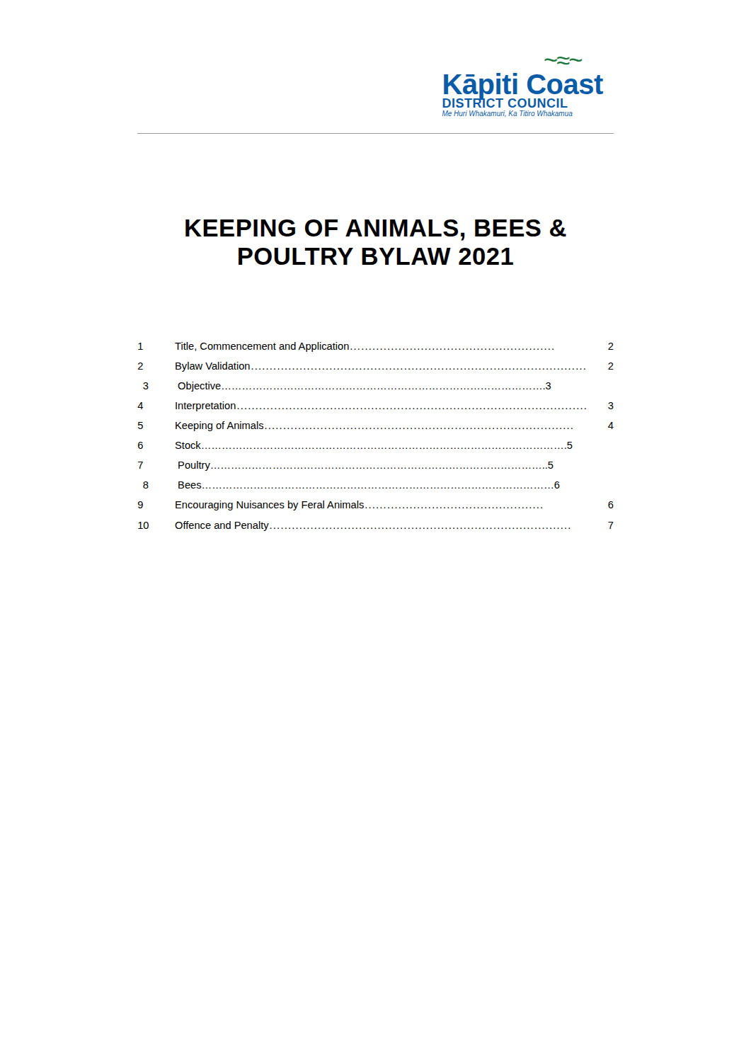~≈~ Kāpiti Coast DISTRICT COUNCIL Me Huri Whakamuri, Ka Titiro Whakamua
KEEPING OF ANIMALS, BEES &
POULTRY BYLAW 2021
1 Title, Commencement and Application ....................................................... 2
2 Bylaw Validation .......................................................................................... 2
3 Objective………………………………………………………………………………….3
4 Interpretation .............................................................................................. 3
5 Keeping of Animals ................................................................................... 4
6 Stock…………………………………………………………………………………………….5
7 Poultry……………………………………………………………………………………..5
8 Bees…………………………………………………………………………………………6
9 Encouraging Nuisances by Feral Animals ................................................ 6
10 Offence and Penalty ................................................................................. 7